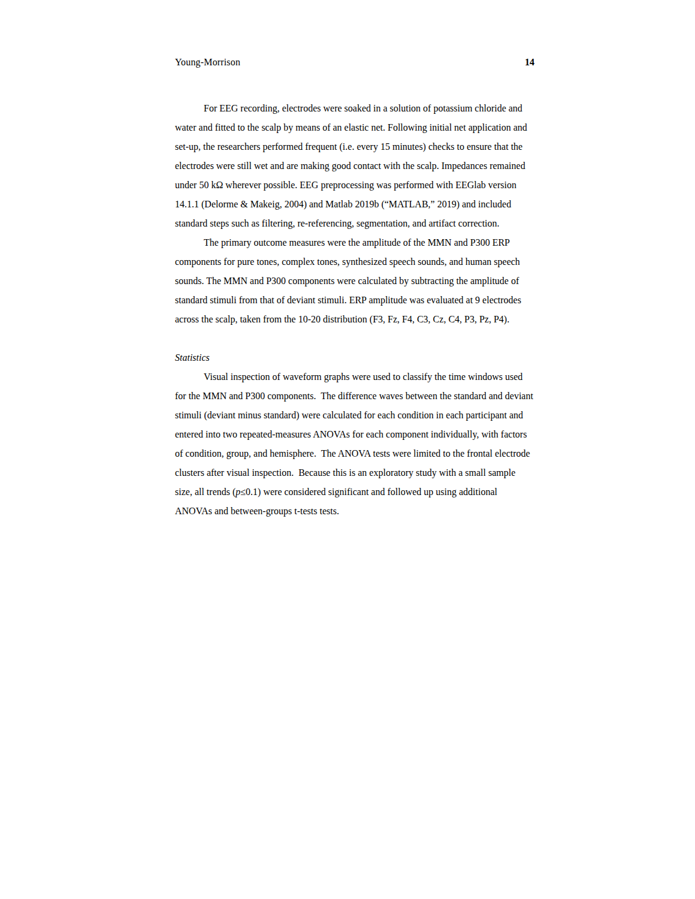Young-Morrison 14
For EEG recording, electrodes were soaked in a solution of potassium chloride and water and fitted to the scalp by means of an elastic net. Following initial net application and set-up, the researchers performed frequent (i.e. every 15 minutes) checks to ensure that the electrodes were still wet and are making good contact with the scalp. Impedances remained under 50 kΩ wherever possible. EEG preprocessing was performed with EEGlab version 14.1.1 (Delorme & Makeig, 2004) and Matlab 2019b (“MATLAB,” 2019) and included standard steps such as filtering, re-referencing, segmentation, and artifact correction.
The primary outcome measures were the amplitude of the MMN and P300 ERP components for pure tones, complex tones, synthesized speech sounds, and human speech sounds. The MMN and P300 components were calculated by subtracting the amplitude of standard stimuli from that of deviant stimuli. ERP amplitude was evaluated at 9 electrodes across the scalp, taken from the 10-20 distribution (F3, Fz, F4, C3, Cz, C4, P3, Pz, P4).
Statistics
Visual inspection of waveform graphs were used to classify the time windows used for the MMN and P300 components. The difference waves between the standard and deviant stimuli (deviant minus standard) were calculated for each condition in each participant and entered into two repeated-measures ANOVAs for each component individually, with factors of condition, group, and hemisphere. The ANOVA tests were limited to the frontal electrode clusters after visual inspection. Because this is an exploratory study with a small sample size, all trends (p≤0.1) were considered significant and followed up using additional ANOVAs and between-groups t-tests tests.